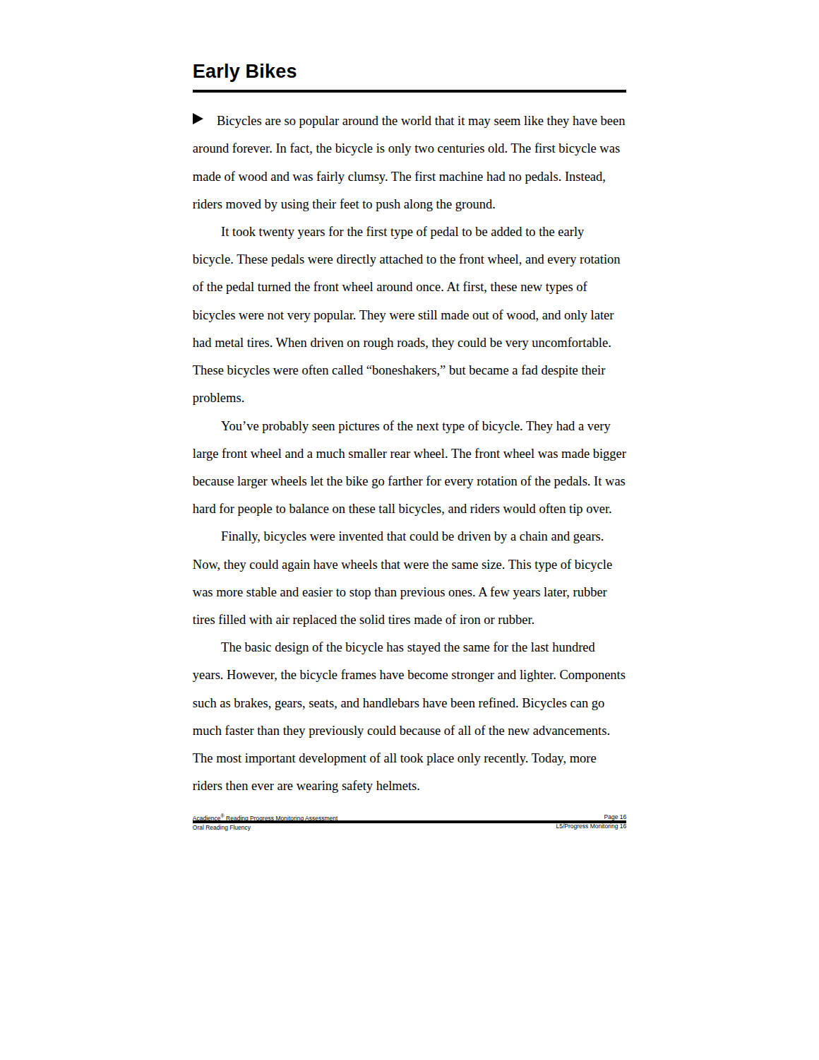Early Bikes
Bicycles are so popular around the world that it may seem like they have been around forever. In fact, the bicycle is only two centuries old. The first bicycle was made of wood and was fairly clumsy. The first machine had no pedals. Instead, riders moved by using their feet to push along the ground.
It took twenty years for the first type of pedal to be added to the early bicycle. These pedals were directly attached to the front wheel, and every rotation of the pedal turned the front wheel around once. At first, these new types of bicycles were not very popular. They were still made out of wood, and only later had metal tires. When driven on rough roads, they could be very uncomfortable. These bicycles were often called “boneshakers,” but became a fad despite their problems.
You’ve probably seen pictures of the next type of bicycle. They had a very large front wheel and a much smaller rear wheel. The front wheel was made bigger because larger wheels let the bike go farther for every rotation of the pedals. It was hard for people to balance on these tall bicycles, and riders would often tip over.
Finally, bicycles were invented that could be driven by a chain and gears. Now, they could again have wheels that were the same size. This type of bicycle was more stable and easier to stop than previous ones. A few years later, rubber tires filled with air replaced the solid tires made of iron or rubber.
The basic design of the bicycle has stayed the same for the last hundred years. However, the bicycle frames have become stronger and lighter. Components such as brakes, gears, seats, and handlebars have been refined. Bicycles can go much faster than they previously could because of all of the new advancements. The most important development of all took place only recently. Today, more riders then ever are wearing safety helmets.
Acadience® Reading Progress Monitoring Assessment
Oral Reading Fluency
Page 16
L5/Progress Monitoring 16